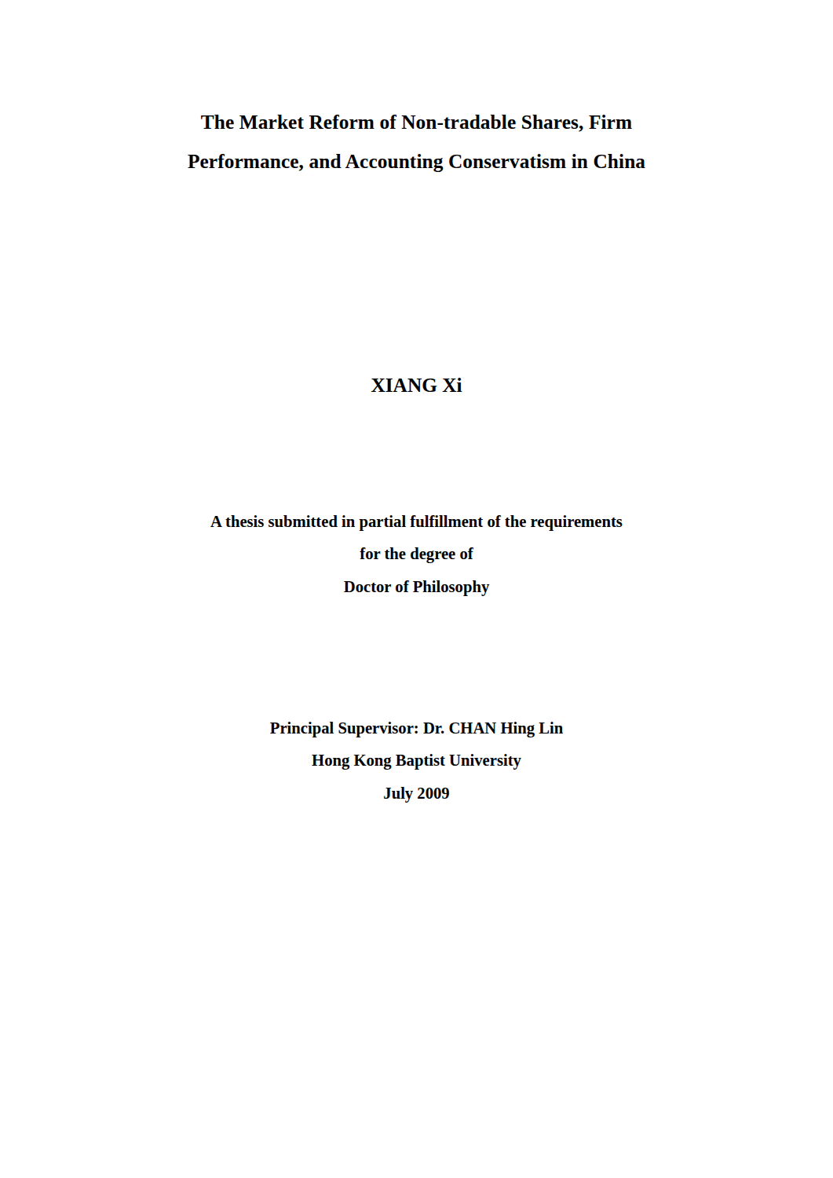The Market Reform of Non-tradable Shares, Firm Performance, and Accounting Conservatism in China
XIANG Xi
A thesis submitted in partial fulfillment of the requirements
for the degree of
Doctor of Philosophy
Principal Supervisor: Dr. CHAN Hing Lin
Hong Kong Baptist University
July 2009